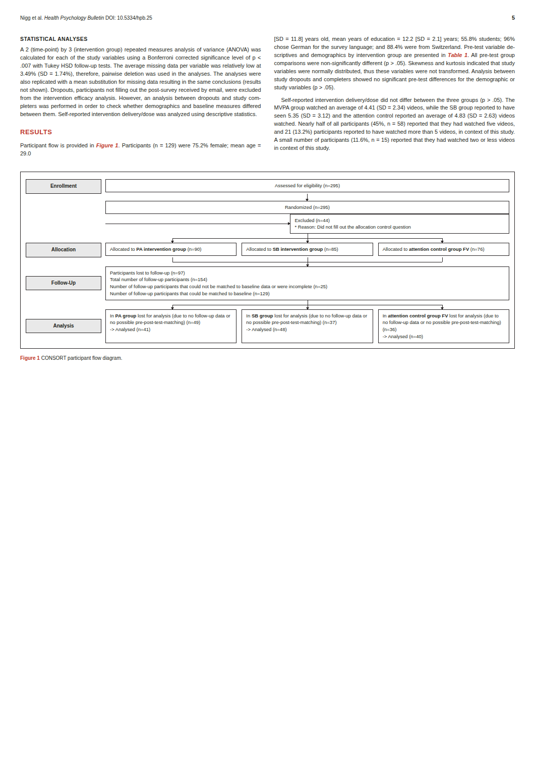Nigg et al. Health Psychology Bulletin DOI: 10.5334/hpb.25
5
Statistical Analyses
A 2 (time-point) by 3 (intervention group) repeated measures analysis of variance (ANOVA) was calculated for each of the study variables using a Bonferroni corrected significance level of p < .007 with Tukey HSD follow-up tests. The average missing data per variable was relatively low at 3.49% (SD = 1.74%), therefore, pairwise deletion was used in the analyses. The analyses were also replicated with a mean substitution for missing data resulting in the same conclusions (results not shown). Dropouts, participants not filling out the post-survey received by email, were excluded from the intervention efficacy analysis. However, an analysis between dropouts and study completers was performed in order to check whether demographics and baseline measures differed between them. Self-reported intervention delivery/dose was analyzed using descriptive statistics.
Results
Participant flow is provided in Figure 1. Participants (n = 129) were 75.2% female; mean age = 29.0
[SD = 11.8] years old, mean years of education = 12.2 [SD = 2.1] years; 55.8% students; 96% chose German for the survey language; and 88.4% were from Switzerland. Pre-test variable descriptives and demographics by intervention group are presented in Table 1. All pre-test group comparisons were non-significantly different (p > .05). Skewness and kurtosis indicated that study variables were normally distributed, thus these variables were not transformed. Analysis between study dropouts and completers showed no significant pre-test differences for the demographic or study variables (p > .05).
Self-reported intervention delivery/dose did not differ between the three groups (p > .05). The MVPA group watched an average of 4.41 (SD = 2.34) videos, while the SB group reported to have seen 5.35 (SD = 3.12) and the attention control reported an average of 4.83 (SD = 2.63) videos watched. Nearly half of all participants (45%, n = 58) reported that they had watched five videos, and 21 (13.2%) participants reported to have watched more than 5 videos, in context of this study. A small number of participants (11.6%, n = 15) reported that they had watched two or less videos in context of this study.
Enrollment
Assessed for eligibility (n=295)
Randomized (n=295)
Excluded (n=44)
* Reason: Did not fill out the allocation control question
Allocation
Allocated to PA intervention group (n=90)
Allocated to SB intervention group (n=85)
Allocated to attention control group FV (n=76)
Follow-Up
Participants lost to follow-up (n=97)
Total number of follow-up participants (n=154)
Number of follow-up participants that could not be matched to baseline data or were incomplete (n=25)
Number of follow-up participants that could be matched to baseline (n=129)
Analysis
In PA group lost for analysis (due to no follow-up data or no possible pre-post-test-matching) (n=49)
-> Analysed (n=41)
In SB group lost for analysis (due to no follow-up data or no possible pre-post-test-matching) (n=37)
-> Analysed (n=48)
In attention control group FV lost for analysis (due to no follow-up data or no possible pre-post-test-matching) (n=36)
-> Analysed (n=40)
Figure 1 CONSORT participant flow diagram.